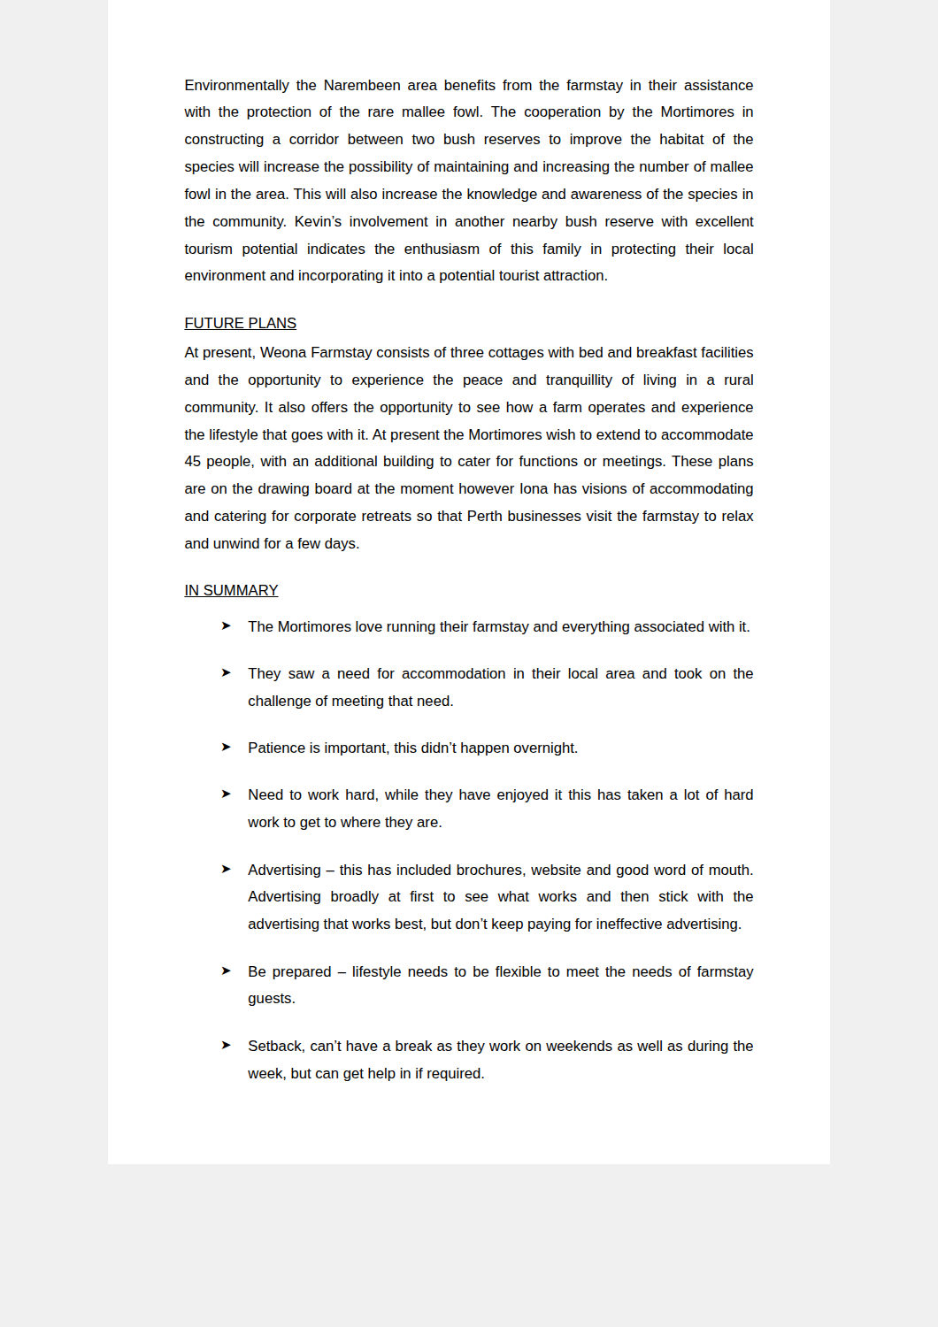Environmentally the Narembeen area benefits from the farmstay in their assistance with the protection of the rare mallee fowl. The cooperation by the Mortimores in constructing a corridor between two bush reserves to improve the habitat of the species will increase the possibility of maintaining and increasing the number of mallee fowl in the area. This will also increase the knowledge and awareness of the species in the community. Kevin’s involvement in another nearby bush reserve with excellent tourism potential indicates the enthusiasm of this family in protecting their local environment and incorporating it into a potential tourist attraction.
FUTURE PLANS
At present, Weona Farmstay consists of three cottages with bed and breakfast facilities and the opportunity to experience the peace and tranquillity of living in a rural community. It also offers the opportunity to see how a farm operates and experience the lifestyle that goes with it. At present the Mortimores wish to extend to accommodate 45 people, with an additional building to cater for functions or meetings. These plans are on the drawing board at the moment however Iona has visions of accommodating and catering for corporate retreats so that Perth businesses visit the farmstay to relax and unwind for a few days.
IN SUMMARY
The Mortimores love running their farmstay and everything associated with it.
They saw a need for accommodation in their local area and took on the challenge of meeting that need.
Patience is important, this didn’t happen overnight.
Need to work hard, while they have enjoyed it this has taken a lot of hard work to get to where they are.
Advertising – this has included brochures, website and good word of mouth. Advertising broadly at first to see what works and then stick with the advertising that works best, but don’t keep paying for ineffective advertising.
Be prepared – lifestyle needs to be flexible to meet the needs of farmstay guests.
Setback, can’t have a break as they work on weekends as well as during the week, but can get help in if required.